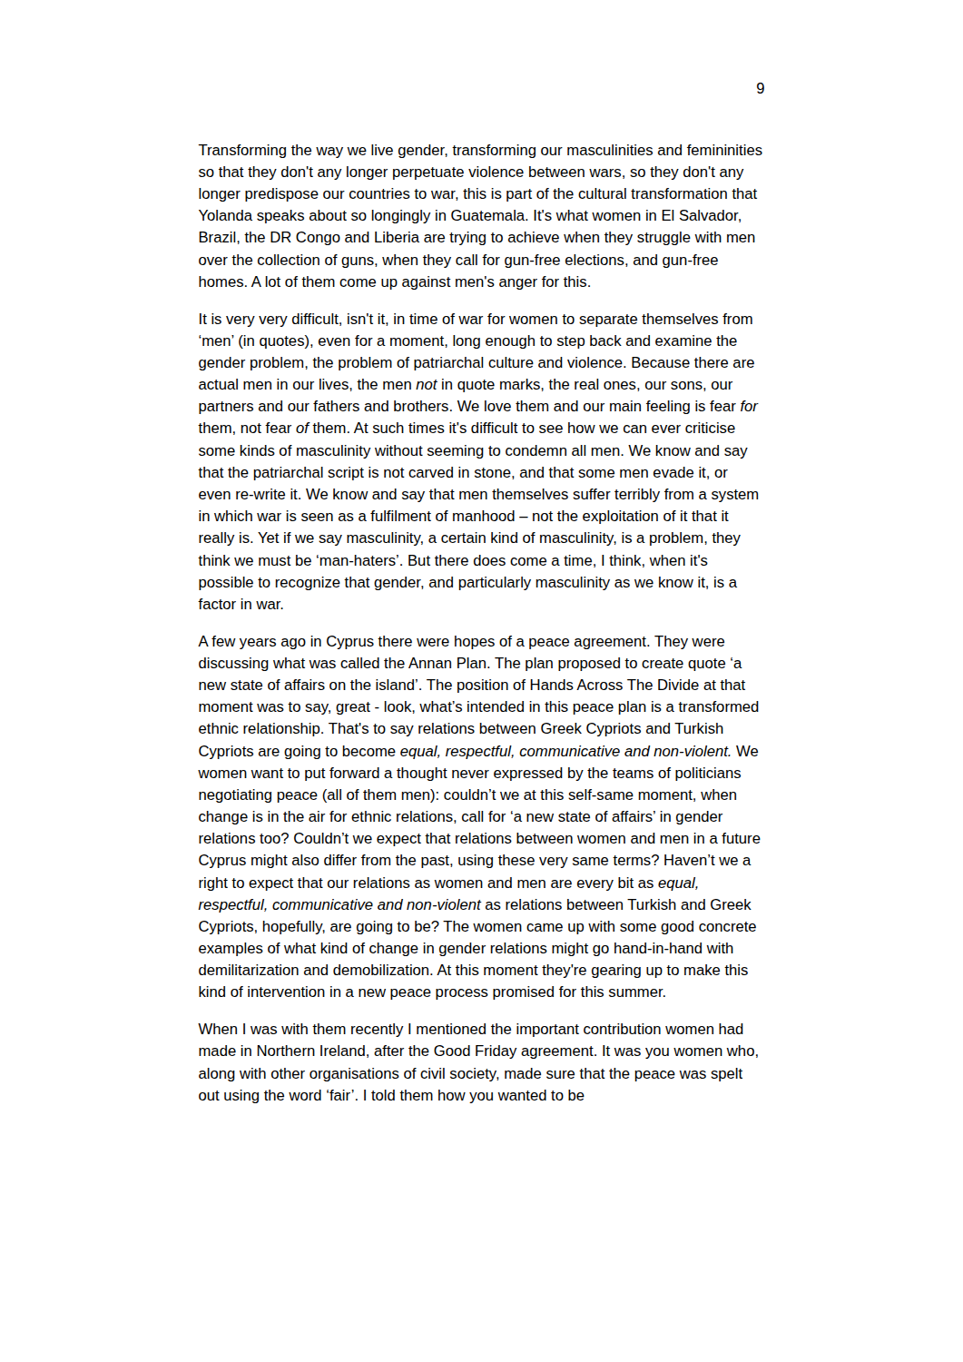9
Transforming the way we live gender, transforming our masculinities and femininities so that they don't any longer perpetuate violence between wars, so they don't any longer predispose our countries to war, this is part of the cultural transformation that Yolanda speaks about so longingly in Guatemala. It's what women in El Salvador, Brazil, the DR Congo and Liberia are trying to achieve when they struggle with men over the collection of guns, when they call for gun-free elections, and gun-free homes. A lot of them come up against men's anger for this.
It is very very difficult, isn't it, in time of war for women to separate themselves from ‘men’ (in quotes), even for a moment, long enough to step back and examine the gender problem, the problem of patriarchal culture and violence. Because there are actual men in our lives, the men not in quote marks, the real ones, our sons, our partners and our fathers and brothers. We love them and our main feeling is fear for them, not fear of them. At such times it's difficult to see how we can ever criticise some kinds of masculinity without seeming to condemn all men. We know and say that the patriarchal script is not carved in stone, and that some men evade it, or even re-write it. We know and say that men themselves suffer terribly from a system in which war is seen as a fulfilment of manhood – not the exploitation of it that it really is. Yet if we say masculinity, a certain kind of masculinity, is a problem, they think we must be ‘man-haters’. But there does come a time, I think, when it's possible to recognize that gender, and particularly masculinity as we know it, is a factor in war.
A few years ago in Cyprus there were hopes of a peace agreement. They were discussing what was called the Annan Plan. The plan proposed to create quote ‘a new state of affairs on the island’. The position of Hands Across The Divide at that moment was to say, great - look, what’s intended in this peace plan is a transformed ethnic relationship. That's to say relations between Greek Cypriots and Turkish Cypriots are going to become equal, respectful, communicative and non-violent. We women want to put forward a thought never expressed by the teams of politicians negotiating peace (all of them men): couldn’t we at this self-same moment, when change is in the air for ethnic relations, call for ‘a new state of affairs’ in gender relations too? Couldn’t we expect that relations between women and men in a future Cyprus might also differ from the past, using these very same terms? Haven’t we a right to expect that our relations as women and men are every bit as equal, respectful, communicative and non-violent as relations between Turkish and Greek Cypriots, hopefully, are going to be? The women came up with some good concrete examples of what kind of change in gender relations might go hand-in-hand with demilitarization and demobilization. At this moment they're gearing up to make this kind of intervention in a new peace process promised for this summer.
When I was with them recently I mentioned the important contribution women had made in Northern Ireland, after the Good Friday agreement. It was you women who, along with other organisations of civil society, made sure that the peace was spelt out using the word ‘fair’. I told them how you wanted to be